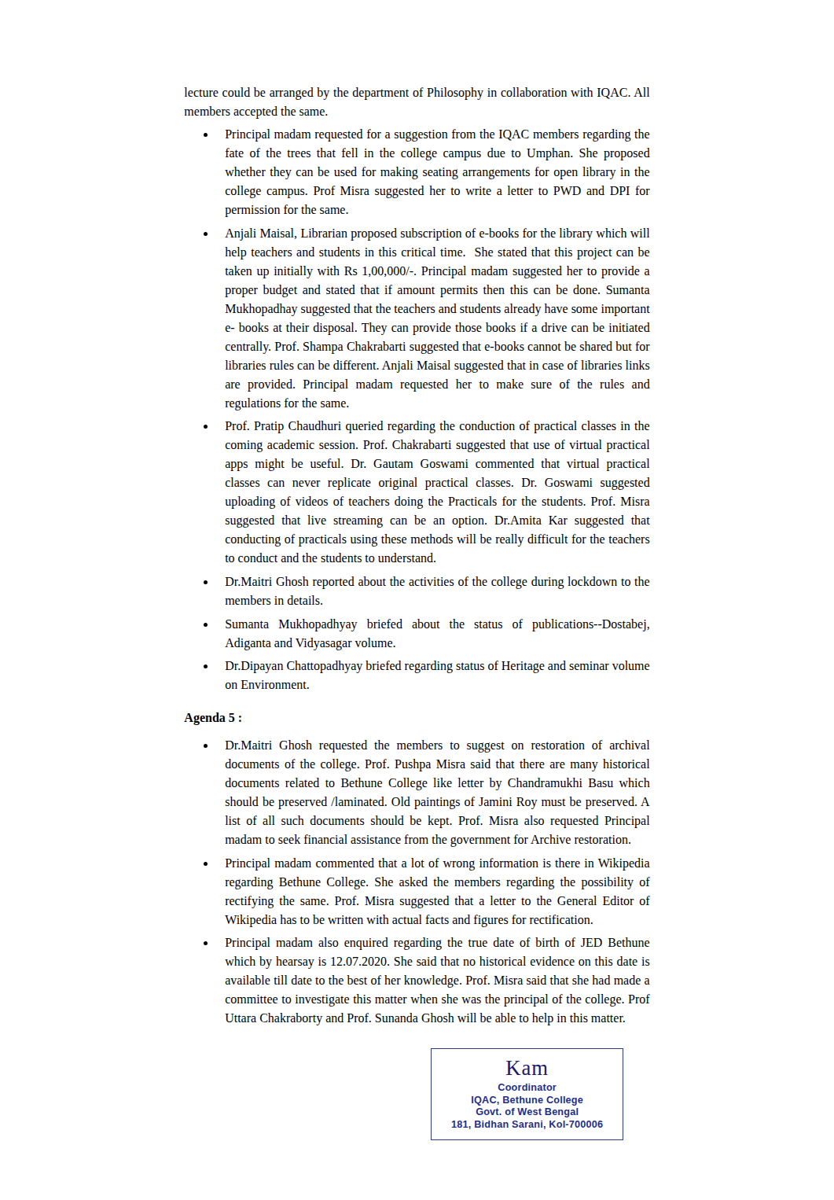lecture could be arranged by the department of Philosophy in collaboration with IQAC. All members accepted the same.
Principal madam requested for a suggestion from the IQAC members regarding the fate of the trees that fell in the college campus due to Umphan. She proposed whether they can be used for making seating arrangements for open library in the college campus. Prof Misra suggested her to write a letter to PWD and DPI for permission for the same.
Anjali Maisal, Librarian proposed subscription of e-books for the library which will help teachers and students in this critical time. She stated that this project can be taken up initially with Rs 1,00,000/-. Principal madam suggested her to provide a proper budget and stated that if amount permits then this can be done. Sumanta Mukhopadhay suggested that the teachers and students already have some important e- books at their disposal. They can provide those books if a drive can be initiated centrally. Prof. Shampa Chakrabarti suggested that e-books cannot be shared but for libraries rules can be different. Anjali Maisal suggested that in case of libraries links are provided. Principal madam requested her to make sure of the rules and regulations for the same.
Prof. Pratip Chaudhuri queried regarding the conduction of practical classes in the coming academic session. Prof. Chakrabarti suggested that use of virtual practical apps might be useful. Dr. Gautam Goswami commented that virtual practical classes can never replicate original practical classes. Dr. Goswami suggested uploading of videos of teachers doing the Practicals for the students. Prof. Misra suggested that live streaming can be an option. Dr.Amita Kar suggested that conducting of practicals using these methods will be really difficult for the teachers to conduct and the students to understand.
Dr.Maitri Ghosh reported about the activities of the college during lockdown to the members in details.
Sumanta Mukhopadhyay briefed about the status of publications--Dostabej, Adiganta and Vidyasagar volume.
Dr.Dipayan Chattopadhyay briefed regarding status of Heritage and seminar volume on Environment.
Agenda 5 :
Dr.Maitri Ghosh requested the members to suggest on restoration of archival documents of the college. Prof. Pushpa Misra said that there are many historical documents related to Bethune College like letter by Chandramukhi Basu which should be preserved /laminated. Old paintings of Jamini Roy must be preserved. A list of all such documents should be kept. Prof. Misra also requested Principal madam to seek financial assistance from the government for Archive restoration.
Principal madam commented that a lot of wrong information is there in Wikipedia regarding Bethune College. She asked the members regarding the possibility of rectifying the same. Prof. Misra suggested that a letter to the General Editor of Wikipedia has to be written with actual facts and figures for rectification.
Principal madam also enquired regarding the true date of birth of JED Bethune which by hearsay is 12.07.2020. She said that no historical evidence on this date is available till date to the best of her knowledge. Prof. Misra said that she had made a committee to investigate this matter when she was the principal of the college. Prof Uttara Chakraborty and Prof. Sunanda Ghosh will be able to help in this matter.
Kam
Coordinator
IQAC, Bethune College
Govt. of West Bengal
181, Bidhan Sarani, Kol-700006